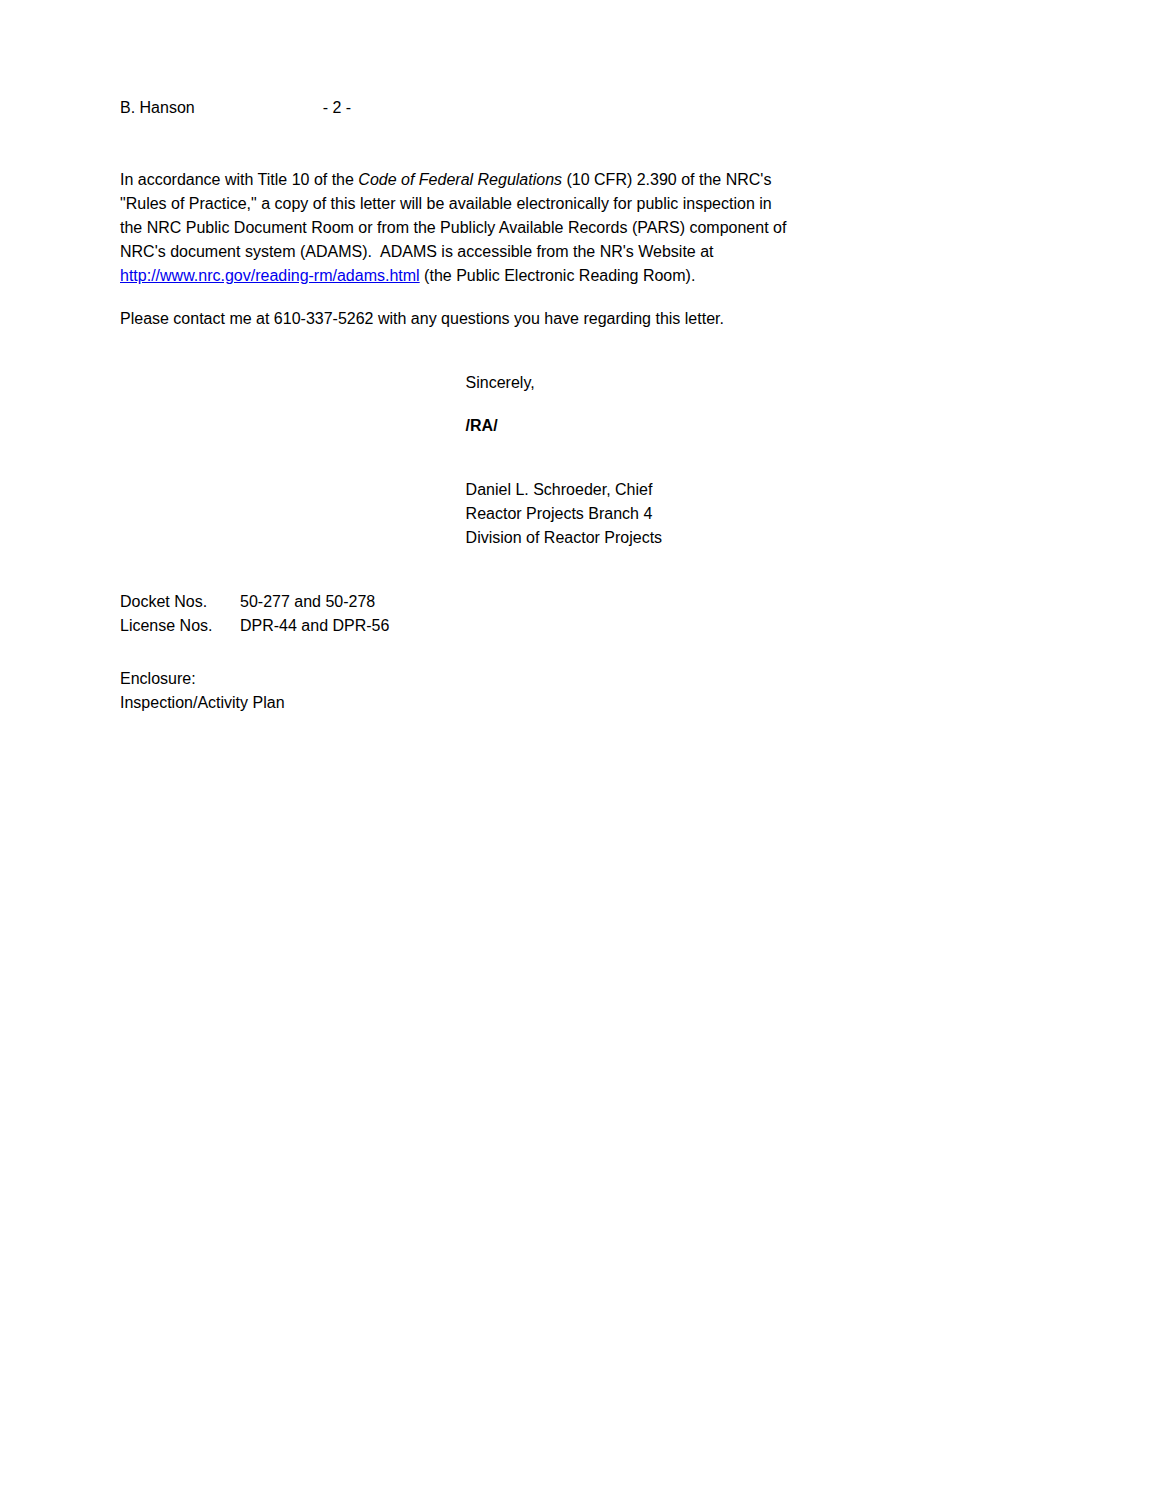B. Hanson - 2 -
In accordance with Title 10 of the Code of Federal Regulations (10 CFR) 2.390 of the NRC's "Rules of Practice," a copy of this letter will be available electronically for public inspection in the NRC Public Document Room or from the Publicly Available Records (PARS) component of NRC's document system (ADAMS). ADAMS is accessible from the NR's Website at http://www.nrc.gov/reading-rm/adams.html (the Public Electronic Reading Room).
Please contact me at 610-337-5262 with any questions you have regarding this letter.
Sincerely,
/RA/
Daniel L. Schroeder, Chief
Reactor Projects Branch 4
Division of Reactor Projects
Docket Nos. 50-277 and 50-278
License Nos. DPR-44 and DPR-56
Enclosure:
Inspection/Activity Plan